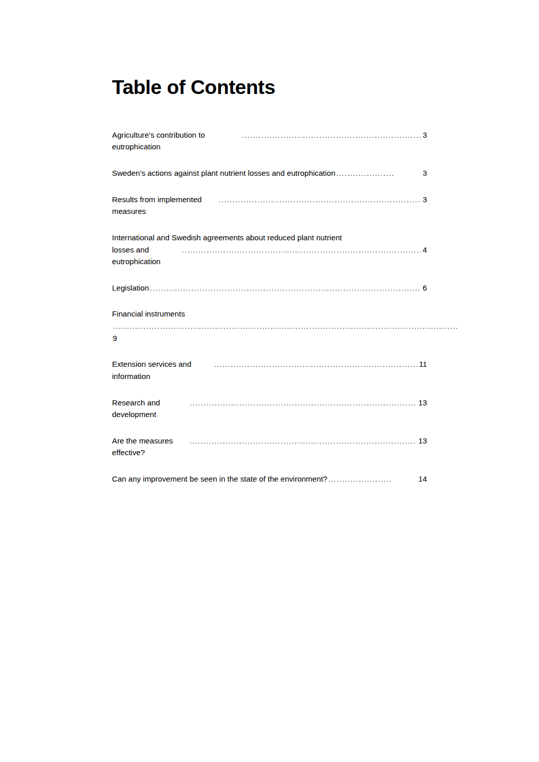Table of Contents
Agriculture’s contribution to eutrophication ........................................................................ 3
Sweden’s actions against plant nutrient losses and eutrophication ..................... 3
Results from implemented measures ....................................................................................... 3
International and Swedish agreements about reduced plant nutrient losses and eutrophication .............................................................................................................. 4
Legislation ................................................................................................................................................. 6
Financial instruments span ............................................................................................................................. 9
Extension services and information ....................................................................................... 11
Research and development ..................................................................................................... 13
Are the measures effective? ....................................................................................................... 13
Can any improvement be seen in the state of the environment? ....................... 14